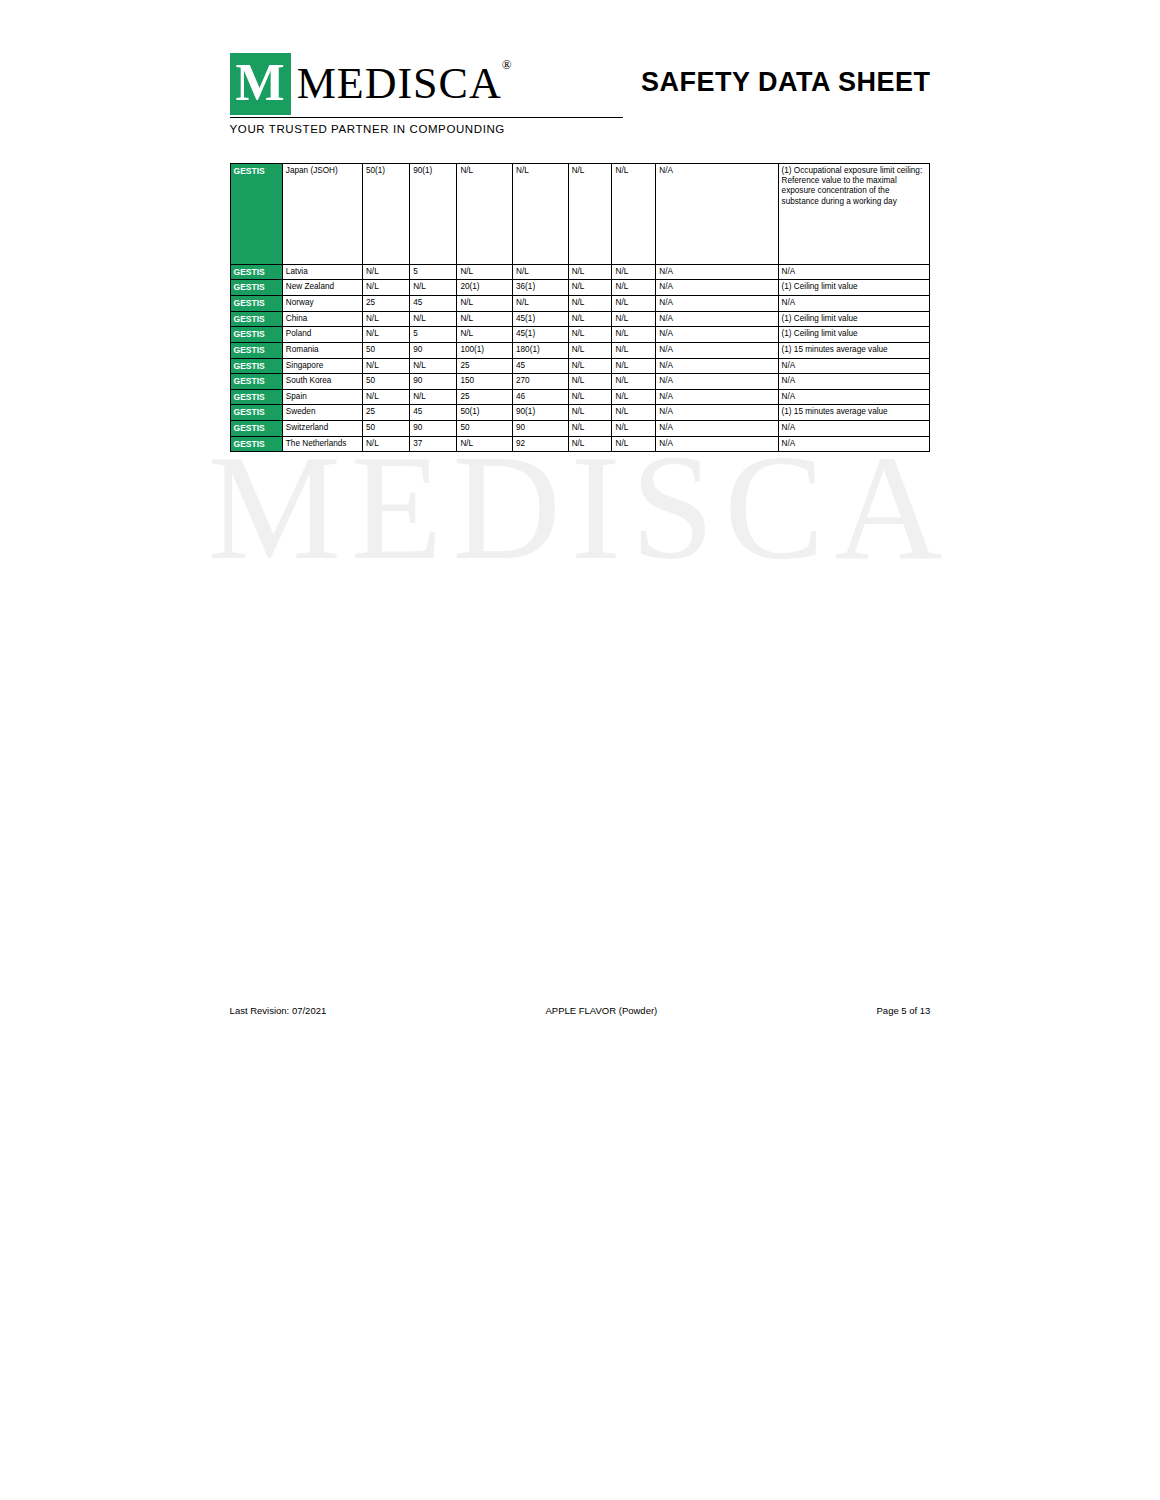MEDISCA
M MEDISCA®
YOUR TRUSTED PARTNER IN COMPOUNDING
SAFETY DATA SHEET
| GESTIS | Japan (JSOH) | 50(1) | 90(1) | N/L | N/L | N/L | N/L | N/A | (1) Occupational exposure limit ceiling: Reference value to the maximal exposure concentration of the substance during a working day |
| GESTIS | Latvia | N/L | 5 | N/L | N/L | N/L | N/L | N/A | N/A |
| GESTIS | New Zealand | N/L | N/L | 20(1) | 36(1) | N/L | N/L | N/A | (1) Ceiling limit value |
| GESTIS | Norway | 25 | 45 | N/L | N/L | N/L | N/L | N/A | N/A |
| GESTIS | China | N/L | N/L | N/L | 45(1) | N/L | N/L | N/A | (1) Ceiling limit value |
| GESTIS | Poland | N/L | 5 | N/L | 45(1) | N/L | N/L | N/A | (1) Ceiling limit value |
| GESTIS | Romania | 50 | 90 | 100(1) | 180(1) | N/L | N/L | N/A | (1) 15 minutes average value |
| GESTIS | Singapore | N/L | N/L | 25 | 45 | N/L | N/L | N/A | N/A |
| GESTIS | South Korea | 50 | 90 | 150 | 270 | N/L | N/L | N/A | N/A |
| GESTIS | Spain | N/L | N/L | 25 | 46 | N/L | N/L | N/A | N/A |
| GESTIS | Sweden | 25 | 45 | 50(1) | 90(1) | N/L | N/L | N/A | (1) 15 minutes average value |
| GESTIS | Switzerland | 50 | 90 | 50 | 90 | N/L | N/L | N/A | N/A |
| GESTIS | The Netherlands | N/L | 37 | N/L | 92 | N/L | N/L | N/A | N/A |
Last Revision: 07/2021
APPLE FLAVOR (Powder)
Page 5 of 13